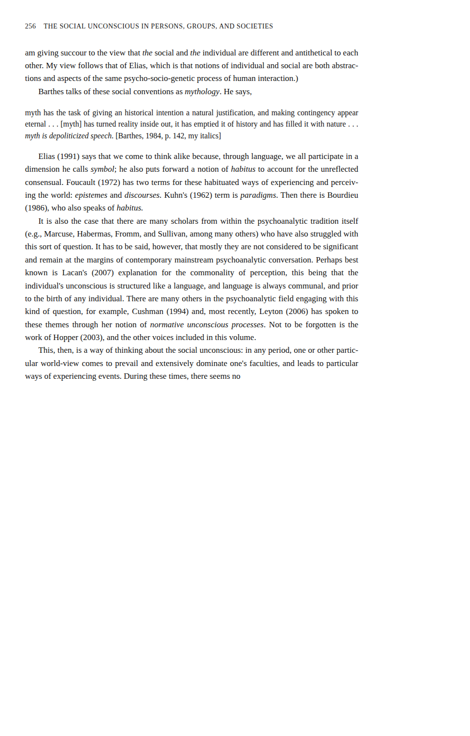256 THE SOCIAL UNCONSCIOUS IN PERSONS, GROUPS, AND SOCIETIES
am giving succour to the view that the social and the individual are different and antithetical to each other. My view follows that of Elias, which is that notions of individual and social are both abstractions and aspects of the same psycho-socio-genetic process of human interaction.)
Barthes talks of these social conventions as mythology. He says,
myth has the task of giving an historical intention a natural justification, and making contingency appear eternal . . . [myth] has turned reality inside out, it has emptied it of history and has filled it with nature . . . myth is depoliticized speech. [Barthes, 1984, p. 142, my italics]
Elias (1991) says that we come to think alike because, through language, we all participate in a dimension he calls symbol; he also puts forward a notion of habitus to account for the unreflected consensual. Foucault (1972) has two terms for these habituated ways of experiencing and perceiving the world: epistemes and discourses. Kuhn's (1962) term is paradigms. Then there is Bourdieu (1986), who also speaks of habitus.
It is also the case that there are many scholars from within the psychoanalytic tradition itself (e.g., Marcuse, Habermas, Fromm, and Sullivan, among many others) who have also struggled with this sort of question. It has to be said, however, that mostly they are not considered to be significant and remain at the margins of contemporary mainstream psychoanalytic conversation. Perhaps best known is Lacan's (2007) explanation for the commonality of perception, this being that the individual's unconscious is structured like a language, and language is always communal, and prior to the birth of any individual. There are many others in the psychoanalytic field engaging with this kind of question, for example, Cushman (1994) and, most recently, Leyton (2006) has spoken to these themes through her notion of normative unconscious processes. Not to be forgotten is the work of Hopper (2003), and the other voices included in this volume.
This, then, is a way of thinking about the social unconscious: in any period, one or other particular world-view comes to prevail and extensively dominate one's faculties, and leads to particular ways of experiencing events. During these times, there seems no